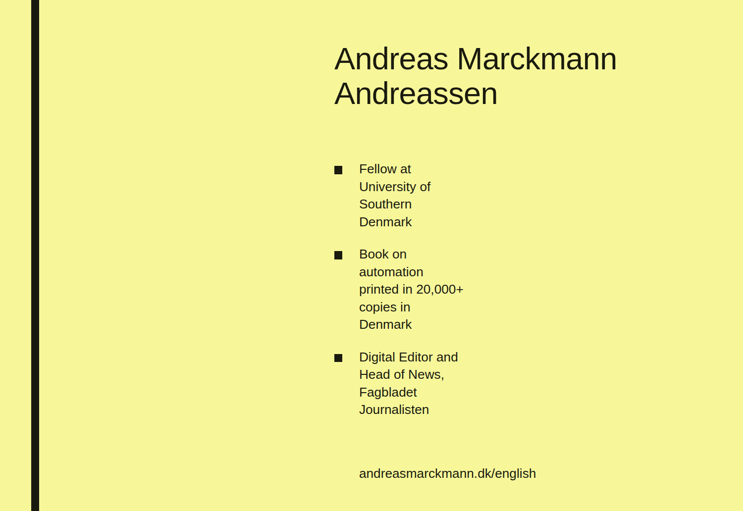Andreas Marckmann Andreassen
Fellow at University of Southern Denmark
Book on automation printed in 20,000+ copies in Denmark
Digital Editor and Head of News, Fagbladet Journalisten
andreasmarckmann.dk/english